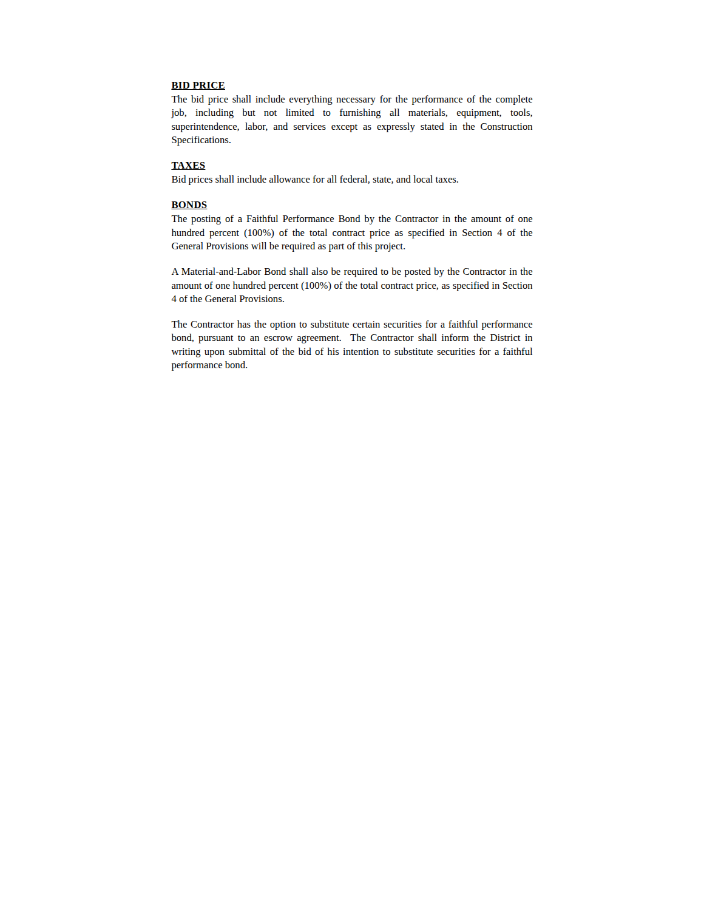BID PRICE
The bid price shall include everything necessary for the performance of the complete job, including but not limited to furnishing all materials, equipment, tools, superintendence, labor, and services except as expressly stated in the Construction Specifications.
TAXES
Bid prices shall include allowance for all federal, state, and local taxes.
BONDS
The posting of a Faithful Performance Bond by the Contractor in the amount of one hundred percent (100%) of the total contract price as specified in Section 4 of the General Provisions will be required as part of this project.
A Material-and-Labor Bond shall also be required to be posted by the Contractor in the amount of one hundred percent (100%) of the total contract price, as specified in Section 4 of the General Provisions.
The Contractor has the option to substitute certain securities for a faithful performance bond, pursuant to an escrow agreement. The Contractor shall inform the District in writing upon submittal of the bid of his intention to substitute securities for a faithful performance bond.